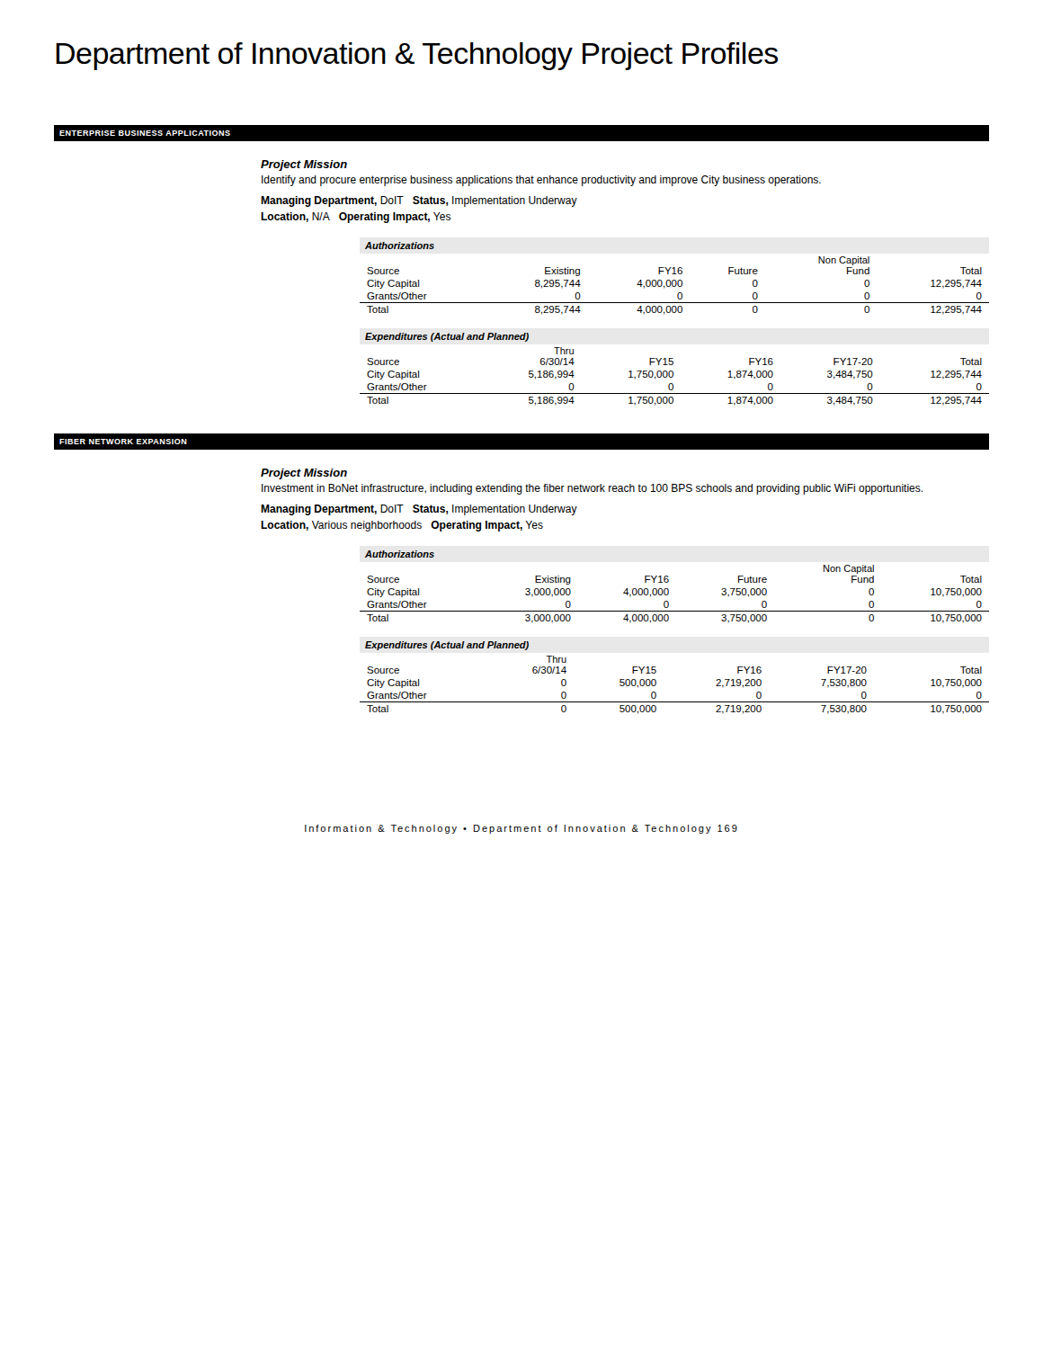Department of Innovation & Technology Project Profiles
ENTERPRISE BUSINESS APPLICATIONS
Project Mission
Identify and procure enterprise business applications that enhance productivity and improve City business operations.
Managing Department, DoIT Status, Implementation Underway
Location, N/A Operating Impact, Yes
Authorizations
| | | | | Non Capital | |
| Source | Existing | FY16 | Future | Fund | Total |
| City Capital | 8,295,744 | 4,000,000 | 0 | 0 | 12,295,744 |
| Grants/Other | 0 | 0 | 0 | 0 | 0 |
| Total | 8,295,744 | 4,000,000 | 0 | 0 | 12,295,744 |
Expenditures (Actual and Planned)
| | Thru | | | | |
| Source | 6/30/14 | FY15 | FY16 | FY17-20 | Total |
| City Capital | 5,186,994 | 1,750,000 | 1,874,000 | 3,484,750 | 12,295,744 |
| Grants/Other | 0 | 0 | 0 | 0 | 0 |
| Total | 5,186,994 | 1,750,000 | 1,874,000 | 3,484,750 | 12,295,744 |
FIBER NETWORK EXPANSION
Project Mission
Investment in BoNet infrastructure, including extending the fiber network reach to 100 BPS schools and providing public WiFi opportunities.
Managing Department, DoIT Status, Implementation Underway
Location, Various neighborhoods Operating Impact, Yes
Authorizations
| | | | | Non Capital | |
| Source | Existing | FY16 | Future | Fund | Total |
| City Capital | 3,000,000 | 4,000,000 | 3,750,000 | 0 | 10,750,000 |
| Grants/Other | 0 | 0 | 0 | 0 | 0 |
| Total | 3,000,000 | 4,000,000 | 3,750,000 | 0 | 10,750,000 |
Expenditures (Actual and Planned)
| | Thru | | | | |
| Source | 6/30/14 | FY15 | FY16 | FY17-20 | Total |
| City Capital | 0 | 500,000 | 2,719,200 | 7,530,800 | 10,750,000 |
| Grants/Other | 0 | 0 | 0 | 0 | 0 |
| Total | 0 | 500,000 | 2,719,200 | 7,530,800 | 10,750,000 |
Information & Technology • Department of Innovation & Technology 169